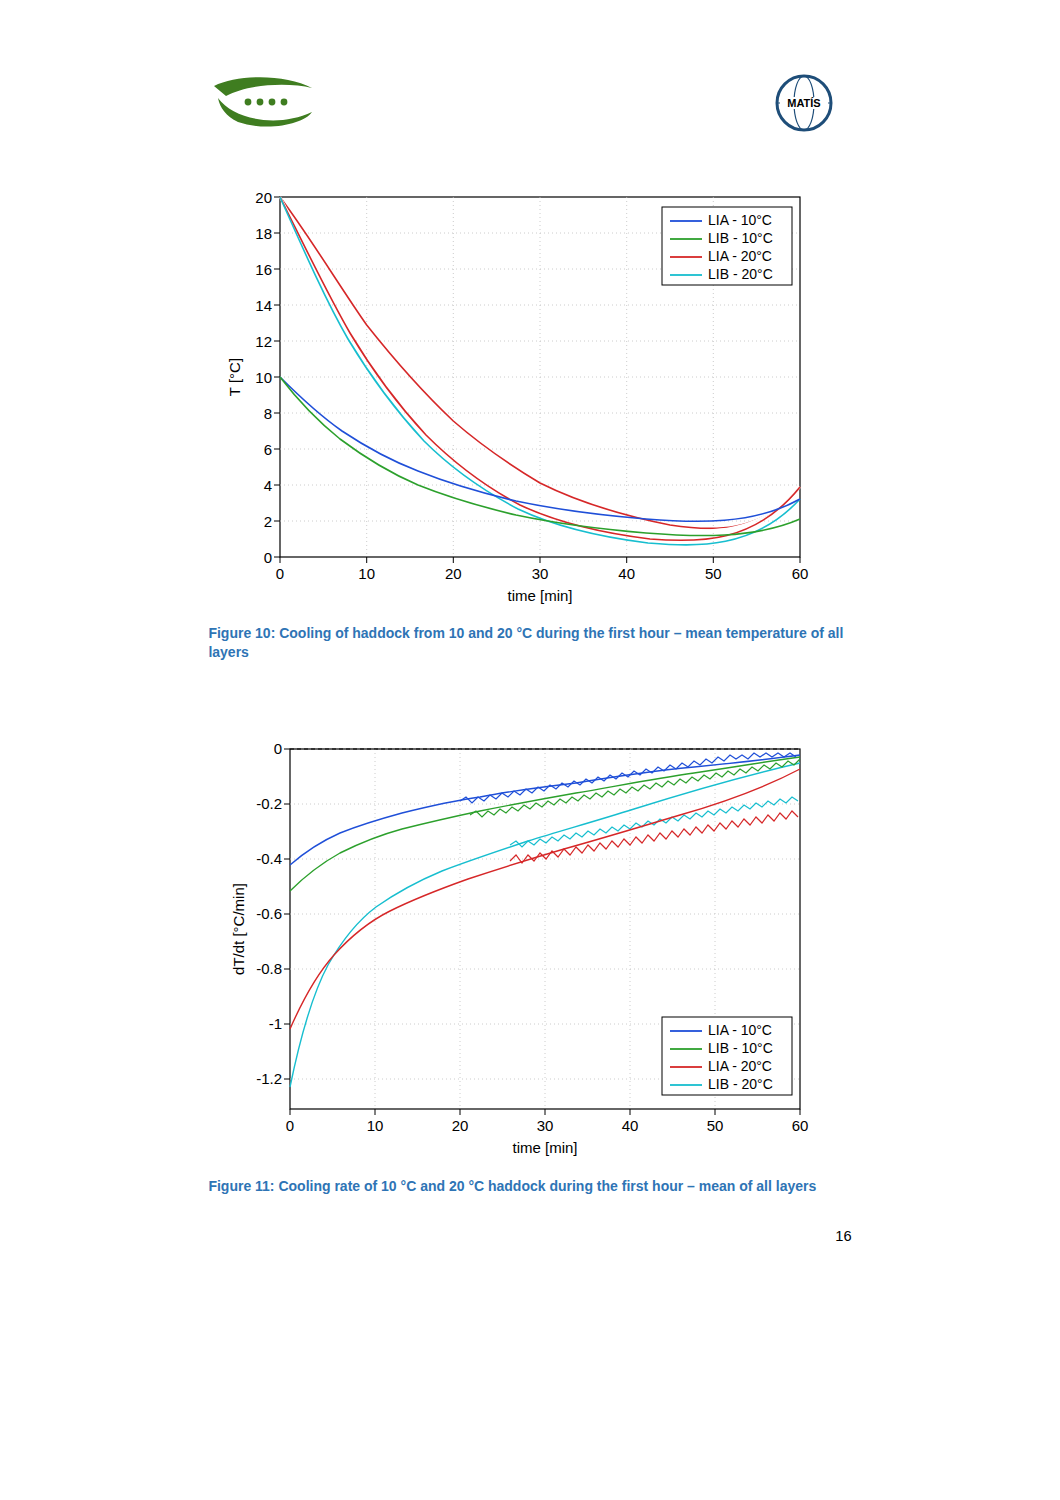MATÍS
0 2 4 6 8 10 12 14 16 18 20 0 10 20 30 40 50 60 time [min] T [°C] LIA - 10°C LIB - 10°C LIA - 20°C LIB - 20°C
Figure 10: Cooling of haddock from 10 and 20 °C during the first hour – mean temperature of all layers
0 -0.2 -0.4 -0.6 -0.8 -1 -1.2 0 10 20 30 40 50 60 time [min] dT/dt [°C/min] LIA - 10°C LIB - 10°C LIA - 20°C LIB - 20°C
Figure 11: Cooling rate of 10 °C and 20 °C haddock during the first hour – mean of all layers
16